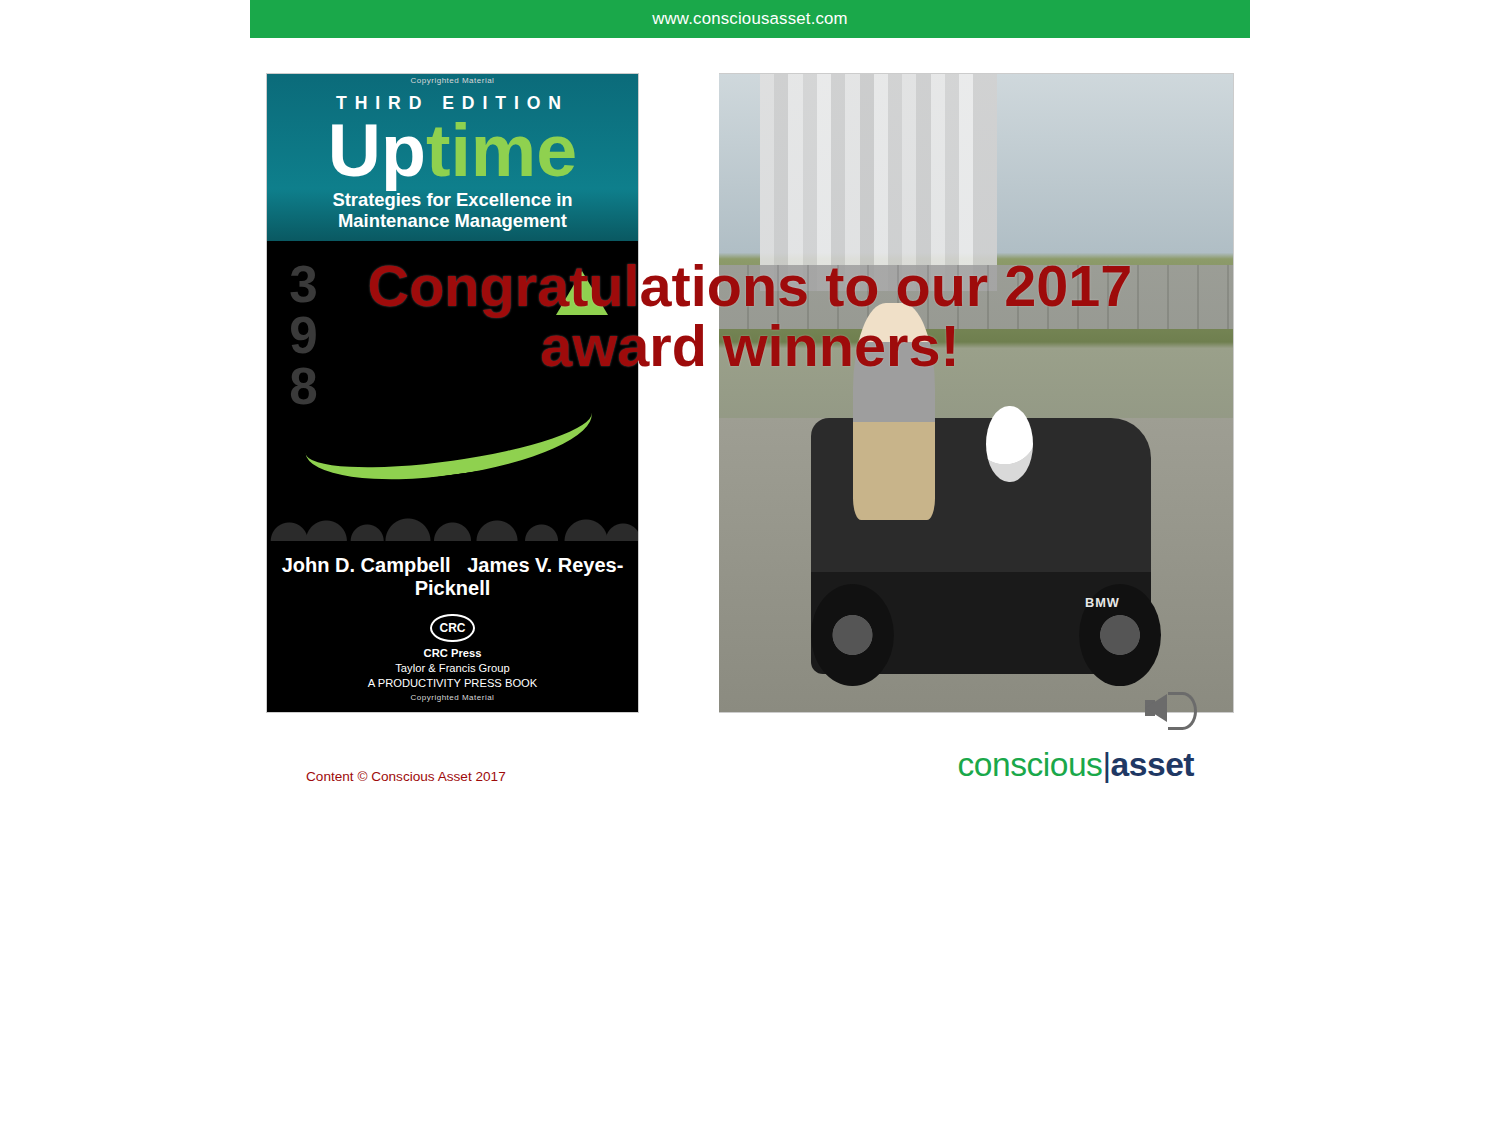www.consciousasset.com
Copyrighted Material
THIRD EDITION
Up time
Strategies for Excellence in
Maintenance Management
3 9 8
John D. Campbell James V. Reyes-Picknell
CRC
CRC Press
Taylor & Francis Group
A PRODUCTIVITY PRESS BOOK
Copyrighted Material
BMW
Congratulations to our 2017 award winners!
Content © Conscious Asset 2017
conscious|asset